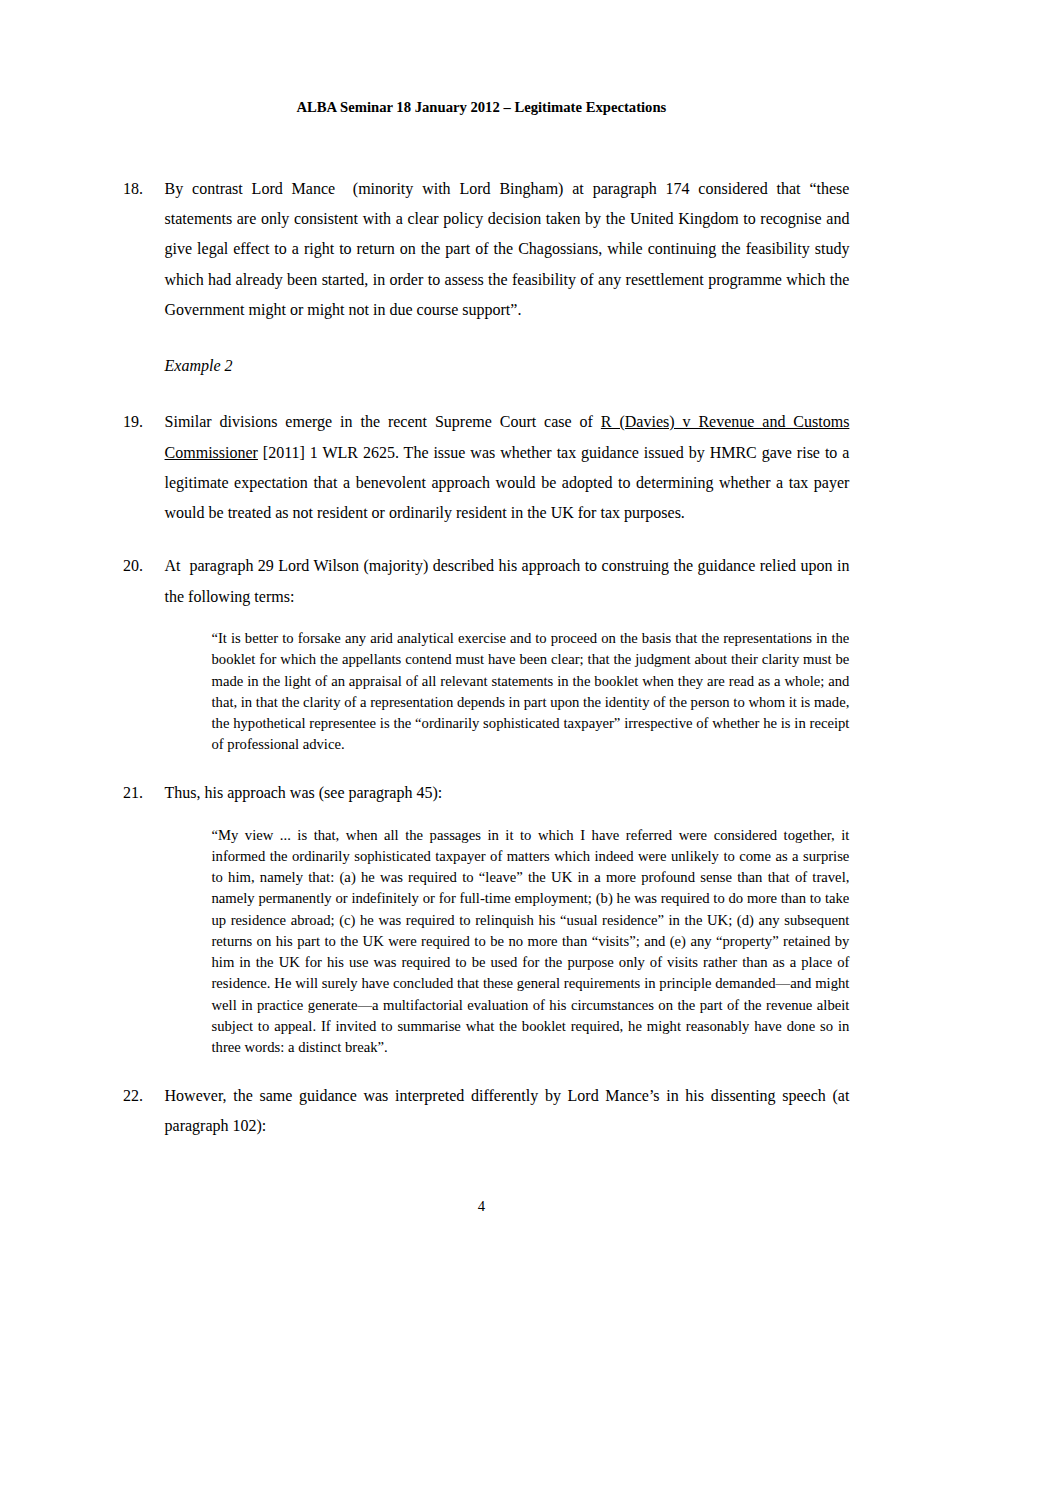ALBA Seminar 18 January 2012 – Legitimate Expectations
By contrast Lord Mance (minority with Lord Bingham) at paragraph 174 considered that “these statements are only consistent with a clear policy decision taken by the United Kingdom to recognise and give legal effect to a right to return on the part of the Chagossians, while continuing the feasibility study which had already been started, in order to assess the feasibility of any resettlement programme which the Government might or might not in due course support”.
Example 2
Similar divisions emerge in the recent Supreme Court case of R (Davies) v Revenue and Customs Commissioner [2011] 1 WLR 2625. The issue was whether tax guidance issued by HMRC gave rise to a legitimate expectation that a benevolent approach would be adopted to determining whether a tax payer would be treated as not resident or ordinarily resident in the UK for tax purposes.
At paragraph 29 Lord Wilson (majority) described his approach to construing the guidance relied upon in the following terms:
“It is better to forsake any arid analytical exercise and to proceed on the basis that the representations in the booklet for which the appellants contend must have been clear; that the judgment about their clarity must be made in the light of an appraisal of all relevant statements in the booklet when they are read as a whole; and that, in that the clarity of a representation depends in part upon the identity of the person to whom it is made, the hypothetical representee is the “ordinarily sophisticated taxpayer” irrespective of whether he is in receipt of professional advice.
Thus, his approach was (see paragraph 45):
“My view ... is that, when all the passages in it to which I have referred were considered together, it informed the ordinarily sophisticated taxpayer of matters which indeed were unlikely to come as a surprise to him, namely that: (a) he was required to “leave” the UK in a more profound sense than that of travel, namely permanently or indefinitely or for full-time employment; (b) he was required to do more than to take up residence abroad; (c) he was required to relinquish his “usual residence” in the UK; (d) any subsequent returns on his part to the UK were required to be no more than “visits”; and (e) any “property” retained by him in the UK for his use was required to be used for the purpose only of visits rather than as a place of residence. He will surely have concluded that these general requirements in principle demanded—and might well in practice generate—a multifactorial evaluation of his circumstances on the part of the revenue albeit subject to appeal. If invited to summarise what the booklet required, he might reasonably have done so in three words: a distinct break”.
However, the same guidance was interpreted differently by Lord Mance’s in his dissenting speech (at paragraph 102):
4